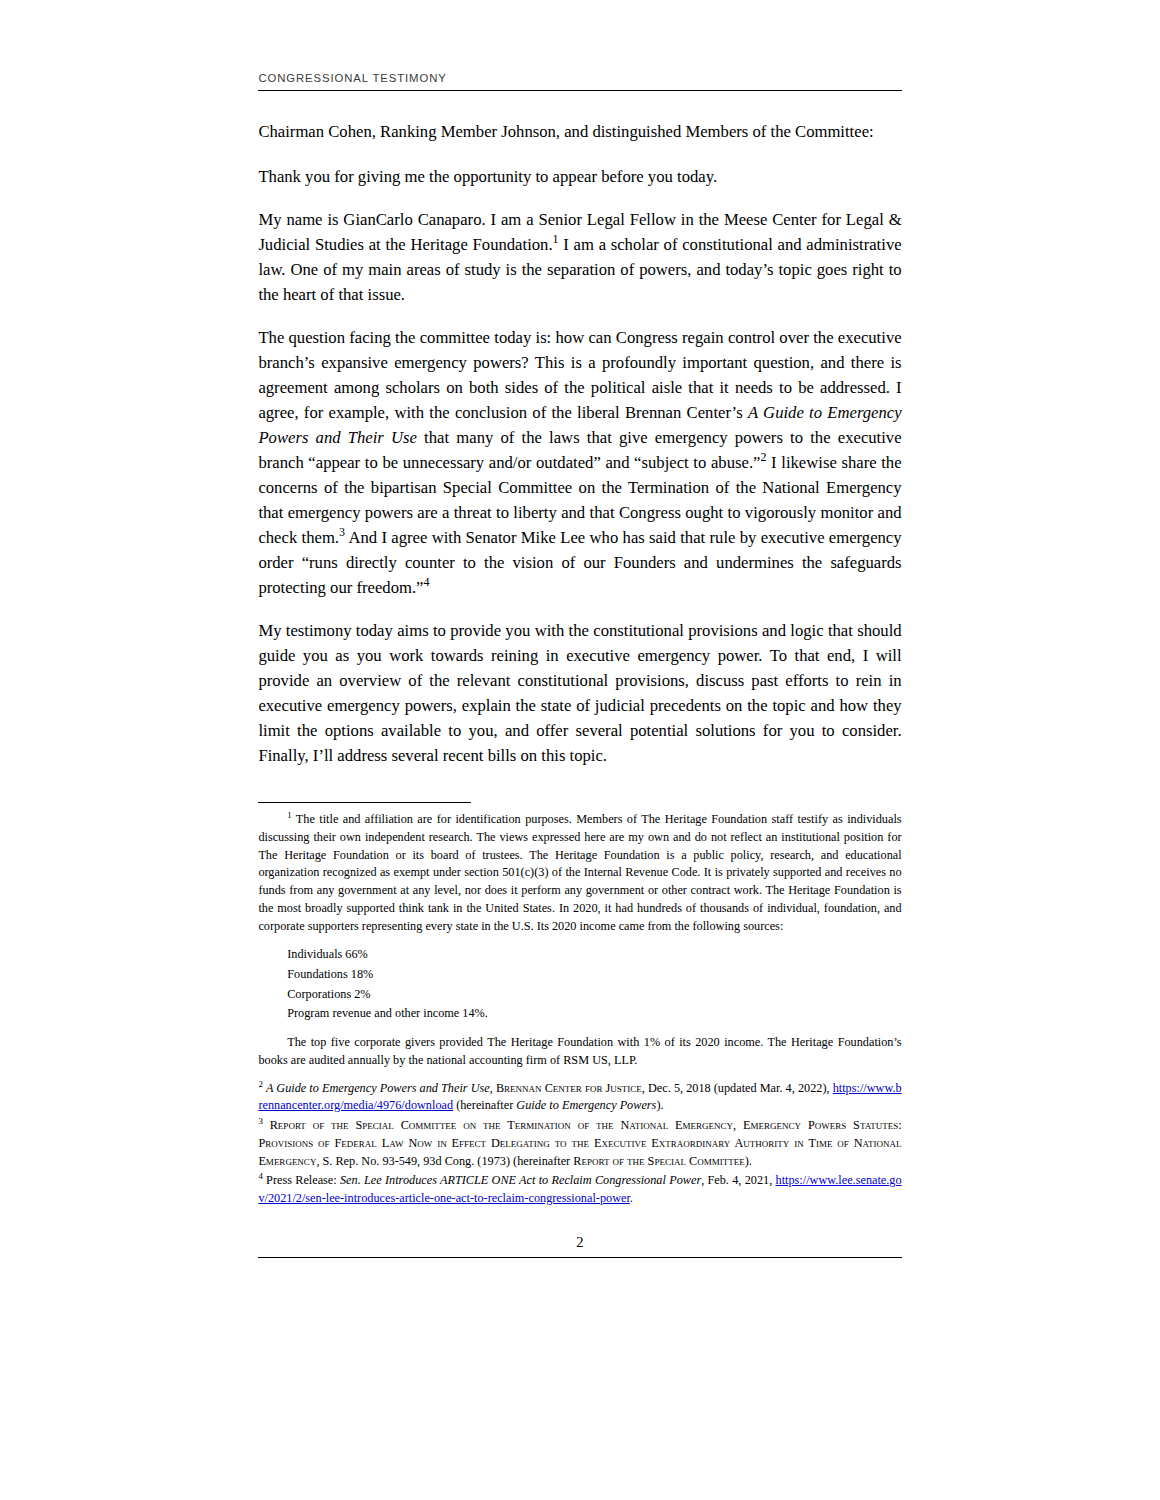CONGRESSIONAL TESTIMONY
Chairman Cohen, Ranking Member Johnson, and distinguished Members of the Committee:
Thank you for giving me the opportunity to appear before you today.
My name is GianCarlo Canaparo. I am a Senior Legal Fellow in the Meese Center for Legal & Judicial Studies at the Heritage Foundation.1 I am a scholar of constitutional and administrative law. One of my main areas of study is the separation of powers, and today’s topic goes right to the heart of that issue.
The question facing the committee today is: how can Congress regain control over the executive branch’s expansive emergency powers? This is a profoundly important question, and there is agreement among scholars on both sides of the political aisle that it needs to be addressed. I agree, for example, with the conclusion of the liberal Brennan Center’s A Guide to Emergency Powers and Their Use that many of the laws that give emergency powers to the executive branch “appear to be unnecessary and/or outdated” and “subject to abuse.”2 I likewise share the concerns of the bipartisan Special Committee on the Termination of the National Emergency that emergency powers are a threat to liberty and that Congress ought to vigorously monitor and check them.3 And I agree with Senator Mike Lee who has said that rule by executive emergency order “runs directly counter to the vision of our Founders and undermines the safeguards protecting our freedom.”4
My testimony today aims to provide you with the constitutional provisions and logic that should guide you as you work towards reining in executive emergency power. To that end, I will provide an overview of the relevant constitutional provisions, discuss past efforts to rein in executive emergency powers, explain the state of judicial precedents on the topic and how they limit the options available to you, and offer several potential solutions for you to consider. Finally, I’ll address several recent bills on this topic.
1 The title and affiliation are for identification purposes. Members of The Heritage Foundation staff testify as individuals discussing their own independent research. The views expressed here are my own and do not reflect an institutional position for The Heritage Foundation or its board of trustees. The Heritage Foundation is a public policy, research, and educational organization recognized as exempt under section 501(c)(3) of the Internal Revenue Code. It is privately supported and receives no funds from any government at any level, nor does it perform any government or other contract work. The Heritage Foundation is the most broadly supported think tank in the United States. In 2020, it had hundreds of thousands of individual, foundation, and corporate supporters representing every state in the U.S. Its 2020 income came from the following sources:
Individuals 66%
Foundations 18%
Corporations 2%
Program revenue and other income 14%.
The top five corporate givers provided The Heritage Foundation with 1% of its 2020 income. The Heritage Foundation’s books are audited annually by the national accounting firm of RSM US, LLP.
2 A Guide to Emergency Powers and Their Use, Brennan Center for Justice, Dec. 5, 2018 (updated Mar. 4, 2022), https://www.brennancenter.org/media/4976/download (hereinafter Guide to Emergency Powers).
3 Report of the Special Committee on the Termination of the National Emergency, Emergency Powers Statutes: Provisions of Federal Law Now in Effect Delegating to the Executive Extraordinary Authority in Time of National Emergency, S. Rep. No. 93-549, 93d Cong. (1973) (hereinafter Report of the Special Committee).
4 Press Release: Sen. Lee Introduces ARTICLE ONE Act to Reclaim Congressional Power, Feb. 4, 2021, https://www.lee.senate.gov/2021/2/sen-lee-introduces-article-one-act-to-reclaim-congressional-power.
2